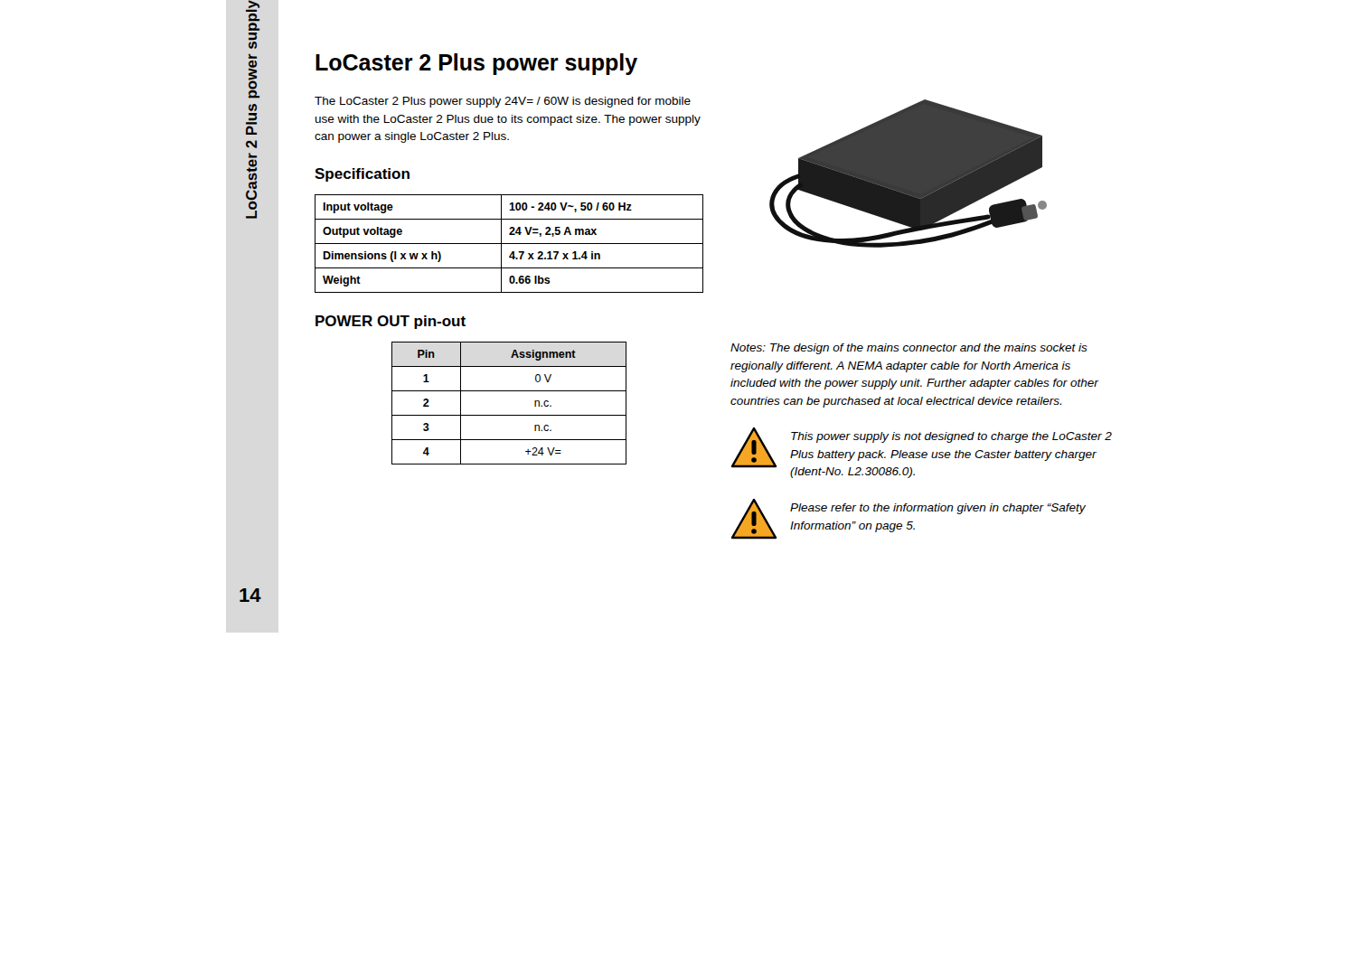LoCaster 2 Plus power supply
14
LoCaster 2 Plus power supply
The LoCaster 2 Plus power supply 24V= / 60W is designed for mobile use with the LoCaster 2 Plus due to its compact size. The power supply can power a single LoCaster 2 Plus.
Specification
| Input voltage | 100 - 240 V~, 50 / 60 Hz |
| Output voltage | 24 V=, 2,5 A max |
| Dimensions (l x w x h) | 4.7 x 2.17 x 1.4 in |
| Weight | 0.66 lbs |
POWER OUT pin-out
| Pin | Assignment |
| --- | --- |
| 1 | 0 V |
| 2 | n.c. |
| 3 | n.c. |
| 4 | +24 V= |
Notes: The design of the mains connector and the mains socket is regionally different. A NEMA adapter cable for North America is included with the power supply unit. Further adapter cables for other countries can be purchased at local electrical device retailers.
This power supply is not designed to charge the LoCaster 2 Plus battery pack. Please use the Caster battery charger (Ident-No. L2.30086.0).
Please refer to the information given in chapter “Safety Information” on page 5.